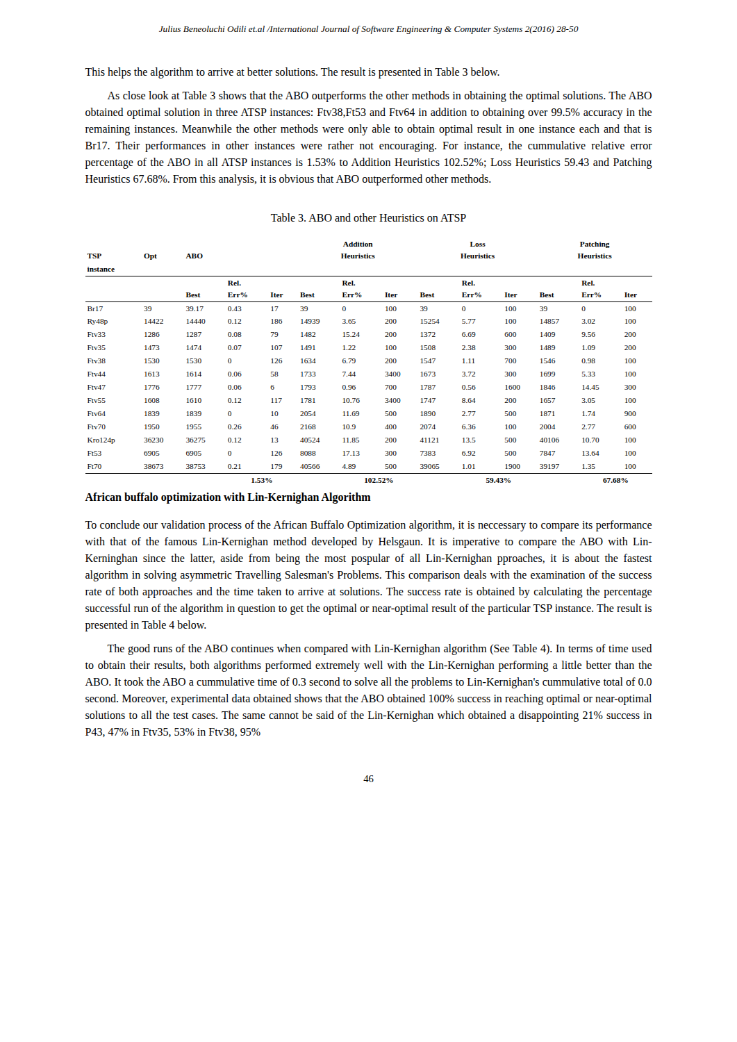Julius Beneoluchi Odili et.al /International Journal of Software Engineering & Computer Systems 2(2016) 28-50
This helps the algorithm to arrive at better solutions. The result is presented in Table 3 below.
As close look at Table 3 shows that the ABO outperforms the other methods in obtaining the optimal solutions. The ABO obtained optimal solution in three ATSP instances: Ftv38,Ft53 and Ftv64 in addition to obtaining over 99.5% accuracy in the remaining instances. Meanwhile the other methods were only able to obtain optimal result in one instance each and that is Br17. Their performances in other instances were rather not encouraging. For instance, the cummulative relative error percentage of the ABO in all ATSP instances is 1.53% to Addition Heuristics 102.52%; Loss Heuristics 59.43 and Patching Heuristics 67.68%. From this analysis, it is obvious that ABO outperformed other methods.
Table 3. ABO and other Heuristics on ATSP
| TSP | Opt | ABO | | | Addition Heuristics | Loss Heuristics | Patching Heuristics |
| --- | --- | --- | --- | --- | --- | --- | --- |
| instance | | | | | | | | | | | | | |
| | | Best | Rel. Err% | Iter | Best | Rel. Err% | Iter | Best | Rel. Err% | Iter | Best | Rel. Err% | Iter |
| Br17 | 39 | 39.17 | 0.43 | 17 | 39 | 0 | 100 | 39 | 0 | 100 | 39 | 0 | 100 |
| Ry48p | 14422 | 14440 | 0.12 | 186 | 14939 | 3.65 | 200 | 15254 | 5.77 | 100 | 14857 | 3.02 | 100 |
| Ftv33 | 1286 | 1287 | 0.08 | 79 | 1482 | 15.24 | 200 | 1372 | 6.69 | 600 | 1409 | 9.56 | 200 |
| Ftv35 | 1473 | 1474 | 0.07 | 107 | 1491 | 1.22 | 100 | 1508 | 2.38 | 300 | 1489 | 1.09 | 200 |
| Ftv38 | 1530 | 1530 | 0 | 126 | 1634 | 6.79 | 200 | 1547 | 1.11 | 700 | 1546 | 0.98 | 100 |
| Ftv44 | 1613 | 1614 | 0.06 | 58 | 1733 | 7.44 | 3400 | 1673 | 3.72 | 300 | 1699 | 5.33 | 100 |
| Ftv47 | 1776 | 1777 | 0.06 | 6 | 1793 | 0.96 | 700 | 1787 | 0.56 | 1600 | 1846 | 14.45 | 300 |
| Ftv55 | 1608 | 1610 | 0.12 | 117 | 1781 | 10.76 | 3400 | 1747 | 8.64 | 200 | 1657 | 3.05 | 100 |
| Ftv64 | 1839 | 1839 | 0 | 10 | 2054 | 11.69 | 500 | 1890 | 2.77 | 500 | 1871 | 1.74 | 900 |
| Ftv70 | 1950 | 1955 | 0.26 | 46 | 2168 | 10.9 | 400 | 2074 | 6.36 | 100 | 2004 | 2.77 | 600 |
| Kro124p | 36230 | 36275 | 0.12 | 13 | 40524 | 11.85 | 200 | 41121 | 13.5 | 500 | 40106 | 10.70 | 100 |
| Ft53 | 6905 | 6905 | 0 | 126 | 8088 | 17.13 | 300 | 7383 | 6.92 | 500 | 7847 | 13.64 | 100 |
| Ft70 | 38673 | 38753 | 0.21 | 179 | 40566 | 4.89 | 500 | 39065 | 1.01 | 1900 | 39197 | 1.35 | 100 |
| | | | 1.53% | | 102.52% | | 59.43% | | 67.68% |
African buffalo optimization with Lin-Kernighan Algorithm
To conclude our validation process of the African Buffalo Optimization algorithm, it is neccessary to compare its performance with that of the famous Lin-Kernighan method developed by Helsgaun. It is imperative to compare the ABO with Lin-Kerninghan since the latter, aside from being the most pospular of all Lin-Kernighan pproaches, it is about the fastest algorithm in solving asymmetric Travelling Salesman's Problems. This comparison deals with the examination of the success rate of both approaches and the time taken to arrive at solutions. The success rate is obtained by calculating the percentage successful run of the algorithm in question to get the optimal or near-optimal result of the particular TSP instance. The result is presented in Table 4 below.
The good runs of the ABO continues when compared with Lin-Kernighan algorithm (See Table 4). In terms of time used to obtain their results, both algorithms performed extremely well with the Lin-Kernighan performing a little better than the ABO. It took the ABO a cummulative time of 0.3 second to solve all the problems to Lin-Kernighan's cummulative total of 0.0 second. Moreover, experimental data obtained shows that the ABO obtained 100% success in reaching optimal or near-optimal solutions to all the test cases. The same cannot be said of the Lin-Kernighan which obtained a disappointing 21% success in P43, 47% in Ftv35, 53% in Ftv38, 95%
46